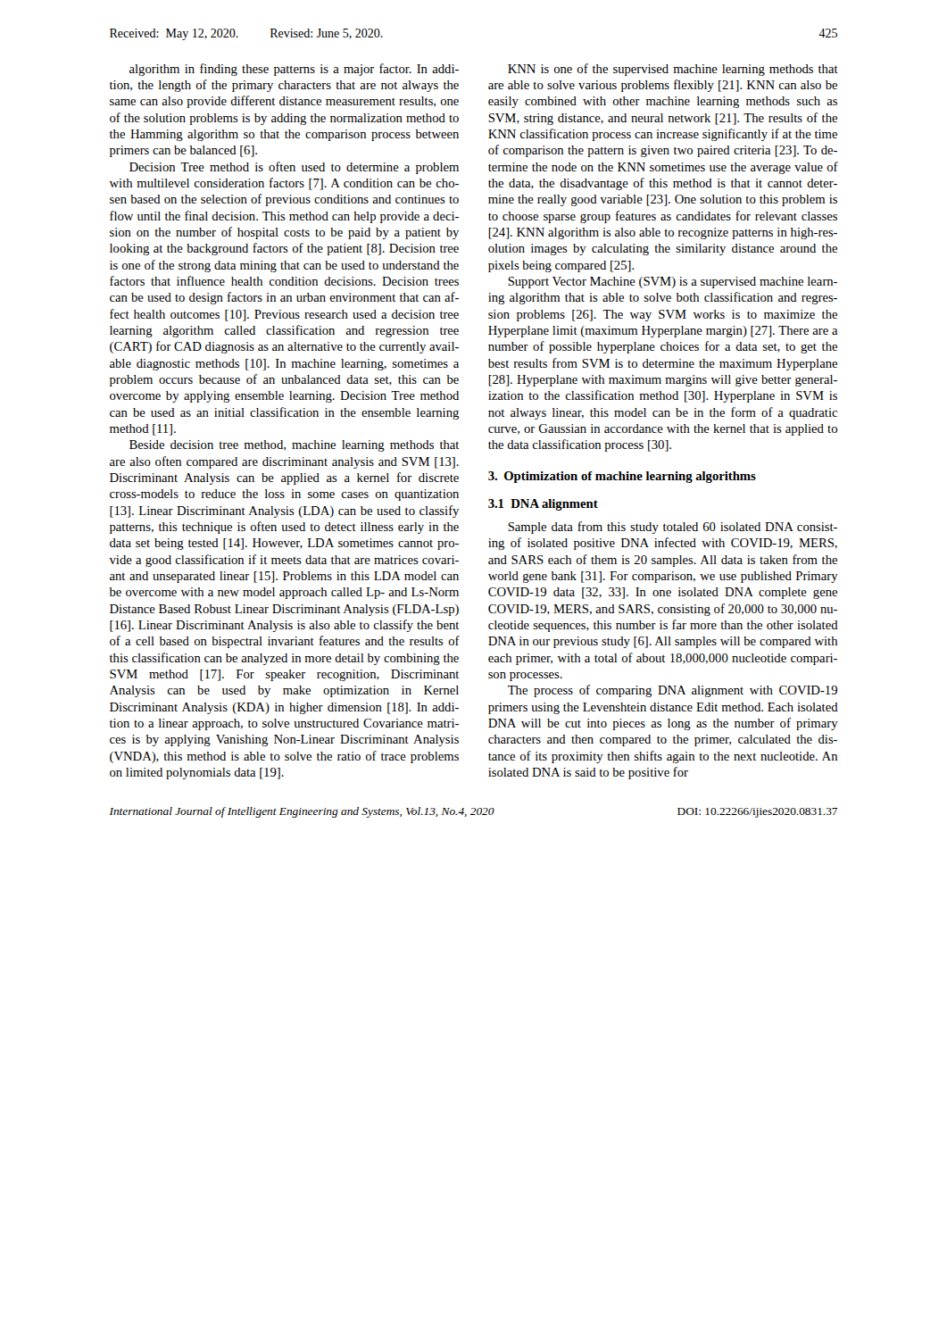Received: May 12, 2020. Revised: June 5, 2020.
425
algorithm in finding these patterns is a major factor. In addition, the length of the primary characters that are not always the same can also provide different distance measurement results, one of the solution problems is by adding the normalization method to the Hamming algorithm so that the comparison process between primers can be balanced [6].
Decision Tree method is often used to determine a problem with multilevel consideration factors [7]. A condition can be chosen based on the selection of previous conditions and continues to flow until the final decision. This method can help provide a decision on the number of hospital costs to be paid by a patient by looking at the background factors of the patient [8]. Decision tree is one of the strong data mining that can be used to understand the factors that influence health condition decisions. Decision trees can be used to design factors in an urban environment that can affect health outcomes [10]. Previous research used a decision tree learning algorithm called classification and regression tree (CART) for CAD diagnosis as an alternative to the currently available diagnostic methods [10]. In machine learning, sometimes a problem occurs because of an unbalanced data set, this can be overcome by applying ensemble learning. Decision Tree method can be used as an initial classification in the ensemble learning method [11].
Beside decision tree method, machine learning methods that are also often compared are discriminant analysis and SVM [13]. Discriminant Analysis can be applied as a kernel for discrete cross-models to reduce the loss in some cases on quantization [13]. Linear Discriminant Analysis (LDA) can be used to classify patterns, this technique is often used to detect illness early in the data set being tested [14]. However, LDA sometimes cannot provide a good classification if it meets data that are matrices covariant and unseparated linear [15]. Problems in this LDA model can be overcome with a new model approach called Lp- and Ls-Norm Distance Based Robust Linear Discriminant Analysis (FLDA-Lsp) [16]. Linear Discriminant Analysis is also able to classify the bent of a cell based on bispectral invariant features and the results of this classification can be analyzed in more detail by combining the SVM method [17]. For speaker recognition, Discriminant Analysis can be used by make optimization in Kernel Discriminant Analysis (KDA) in higher dimension [18]. In addition to a linear approach, to solve unstructured Covariance matrices is by applying Vanishing Non-Linear Discriminant Analysis (VNDA), this method is able to solve the ratio of trace problems on limited polynomials data [19].
KNN is one of the supervised machine learning methods that are able to solve various problems flexibly [21]. KNN can also be easily combined with other machine learning methods such as SVM, string distance, and neural network [21]. The results of the KNN classification process can increase significantly if at the time of comparison the pattern is given two paired criteria [23]. To determine the node on the KNN sometimes use the average value of the data, the disadvantage of this method is that it cannot determine the really good variable [23]. One solution to this problem is to choose sparse group features as candidates for relevant classes [24]. KNN algorithm is also able to recognize patterns in high-resolution images by calculating the similarity distance around the pixels being compared [25].
Support Vector Machine (SVM) is a supervised machine learning algorithm that is able to solve both classification and regression problems [26]. The way SVM works is to maximize the Hyperplane limit (maximum Hyperplane margin) [27]. There are a number of possible hyperplane choices for a data set, to get the best results from SVM is to determine the maximum Hyperplane [28]. Hyperplane with maximum margins will give better generalization to the classification method [30]. Hyperplane in SVM is not always linear, this model can be in the form of a quadratic curve, or Gaussian in accordance with the kernel that is applied to the data classification process [30].
3. Optimization of machine learning algorithms
3.1 DNA alignment
Sample data from this study totaled 60 isolated DNA consisting of isolated positive DNA infected with COVID-19, MERS, and SARS each of them is 20 samples. All data is taken from the world gene bank [31]. For comparison, we use published Primary COVID-19 data [32, 33]. In one isolated DNA complete gene COVID-19, MERS, and SARS, consisting of 20,000 to 30,000 nucleotide sequences, this number is far more than the other isolated DNA in our previous study [6]. All samples will be compared with each primer, with a total of about 18,000,000 nucleotide comparison processes.
The process of comparing DNA alignment with COVID-19 primers using the Levenshtein distance Edit method. Each isolated DNA will be cut into pieces as long as the number of primary characters and then compared to the primer, calculated the distance of its proximity then shifts again to the next nucleotide. An isolated DNA is said to be positive for
International Journal of Intelligent Engineering and Systems, Vol.13, No.4, 2020
DOI: 10.22266/ijies2020.0831.37